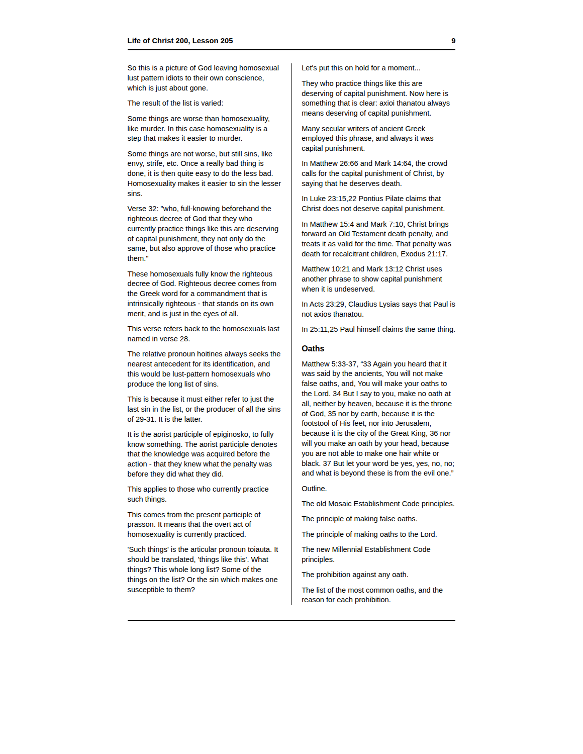Life of Christ 200, Lesson 205 9
So this is a picture of God leaving homosexual lust pattern idiots to their own conscience, which is just about gone.
The result of the list is varied:
Some things are worse than homosexuality, like murder. In this case homosexuality is a step that makes it easier to murder.
Some things are not worse, but still sins, like envy, strife, etc. Once a really bad thing is done, it is then quite easy to do the less bad. Homosexuality makes it easier to sin the lesser sins.
Verse 32: "who, full-knowing beforehand the righteous decree of God that they who currently practice things like this are deserving of capital punishment, they not only do the same, but also approve of those who practice them."
These homosexuals fully know the righteous decree of God. Righteous decree comes from the Greek word for a commandment that is intrinsically righteous - that stands on its own merit, and is just in the eyes of all.
This verse refers back to the homosexuals last named in verse 28.
The relative pronoun hoitines always seeks the nearest antecedent for its identification, and this would be lust-pattern homosexuals who produce the long list of sins.
This is because it must either refer to just the last sin in the list, or the producer of all the sins of 29-31. It is the latter.
It is the aorist participle of epiginosko, to fully know something. The aorist participle denotes that the knowledge was acquired before the action - that they knew what the penalty was before they did what they did.
This applies to those who currently practice such things.
This comes from the present participle of prasson. It means that the overt act of homosexuality is currently practiced.
'Such things' is the articular pronoun toiauta. It should be translated, 'things like this'. What things? This whole long list? Some of the things on the list? Or the sin which makes one susceptible to them?
Let's put this on hold for a moment...
They who practice things like this are deserving of capital punishment. Now here is something that is clear: axioi thanatou always means deserving of capital punishment.
Many secular writers of ancient Greek employed this phrase, and always it was capital punishment.
In Matthew 26:66 and Mark 14:64, the crowd calls for the capital punishment of Christ, by saying that he deserves death.
In Luke 23:15,22 Pontius Pilate claims that Christ does not deserve capital punishment.
In Matthew 15:4 and Mark 7:10, Christ brings forward an Old Testament death penalty, and treats it as valid for the time. That penalty was death for recalcitrant children, Exodus 21:17.
Matthew 10:21 and Mark 13:12 Christ uses another phrase to show capital punishment when it is undeserved.
In Acts 23:29, Claudius Lysias says that Paul is not axios thanatou.
In 25:11,25 Paul himself claims the same thing.
Oaths
Matthew 5:33-37, “33 Again you heard that it was said by the ancients, You will not make false oaths, and, You will make your oaths to the Lord. 34 But I say to you, make no oath at all, neither by heaven, because it is the throne of God, 35 nor by earth, because it is the footstool of His feet, nor into Jerusalem, because it is the city of the Great King, 36 nor will you make an oath by your head, because you are not able to make one hair white or black. 37 But let your word be yes, yes, no, no; and what is beyond these is from the evil one.”
Outline.
The old Mosaic Establishment Code principles.
The principle of making false oaths.
The principle of making oaths to the Lord.
The new Millennial Establishment Code principles.
The prohibition against any oath.
The list of the most common oaths, and the reason for each prohibition.